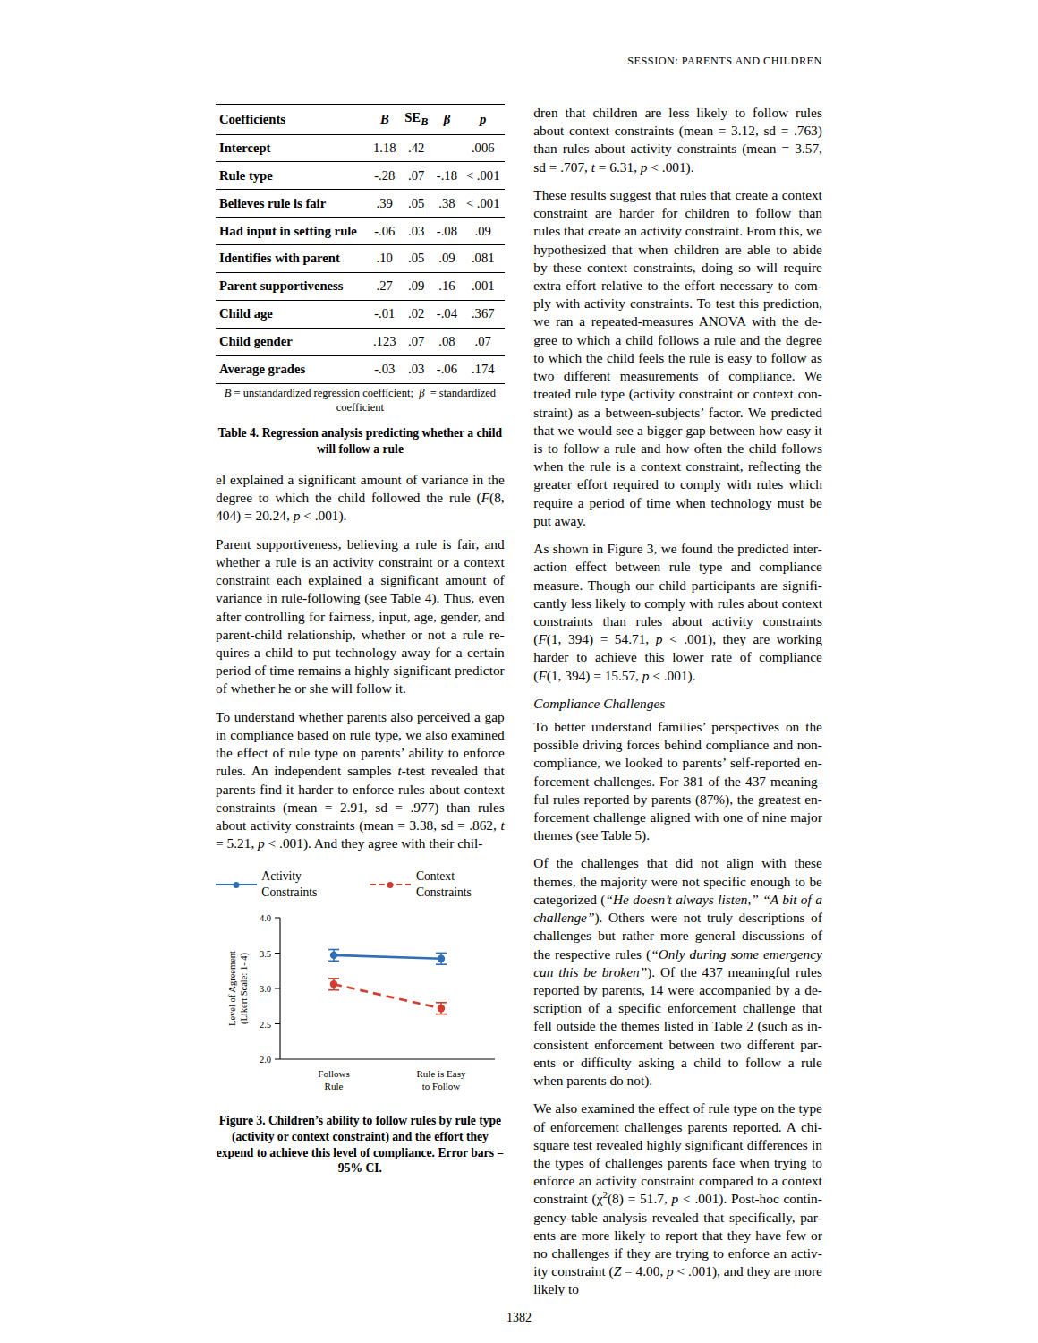SESSION: PARENTS AND CHILDREN
| Coefficients | B | SE B | β | p |
| --- | --- | --- | --- | --- |
| Intercept | 1.18 | .42 | | .006 |
| Rule type | -.28 | .07 | -.18 | < .001 |
| Believes rule is fair | .39 | .05 | .38 | < .001 |
| Had input in setting rule | -.06 | .03 | -.08 | .09 |
| Identifies with parent | .10 | .05 | .09 | .081 |
| Parent supportiveness | .27 | .09 | .16 | .001 |
| Child age | -.01 | .02 | -.04 | .367 |
| Child gender | .123 | .07 | .08 | .07 |
| Average grades | -.03 | .03 | -.06 | .174 |
B = unstandardized regression coefficient; β = standardized coefficient
Table 4. Regression analysis predicting whether a child will follow a rule
el explained a significant amount of variance in the degree to which the child followed the rule (F(8, 404) = 20.24, p < .001).
Parent supportiveness, believing a rule is fair, and whether a rule is an activity constraint or a context constraint each explained a significant amount of variance in rule-following (see Table 4). Thus, even after controlling for fairness, input, age, gender, and parent-child relationship, whether or not a rule requires a child to put technology away for a certain period of time remains a highly significant predictor of whether he or she will follow it.
To understand whether parents also perceived a gap in compliance based on rule type, we also examined the effect of rule type on parents’ ability to enforce rules. An independent samples t-test revealed that parents find it harder to enforce rules about context constraints (mean = 2.91, sd = .977) than rules about activity constraints (mean = 3.38, sd = .862, t = 5.21, p < .001). And they agree with their chil-
Activity Constraints Context Constraints
4.0 3.5 3.0 2.5 2.0 Level of Agreement (Likert Scale: 1- 4) Follows Rule Rule is Easy to Follow
Figure 3. Children’s ability to follow rules by rule type (activity or context constraint) and the effort they expend to achieve this level of compliance. Error bars = 95% CI.
dren that children are less likely to follow rules about context constraints (mean = 3.12, sd = .763) than rules about activity constraints (mean = 3.57, sd = .707, t = 6.31, p < .001).
These results suggest that rules that create a context constraint are harder for children to follow than rules that create an activity constraint. From this, we hypothesized that when children are able to abide by these context constraints, doing so will require extra effort relative to the effort necessary to comply with activity constraints. To test this prediction, we ran a repeated-measures ANOVA with the degree to which a child follows a rule and the degree to which the child feels the rule is easy to follow as two different measurements of compliance. We treated rule type (activity constraint or context constraint) as a between-subjects’ factor. We predicted that we would see a bigger gap between how easy it is to follow a rule and how often the child follows when the rule is a context constraint, reflecting the greater effort required to comply with rules which require a period of time when technology must be put away.
As shown in Figure 3, we found the predicted interaction effect between rule type and compliance measure. Though our child participants are significantly less likely to comply with rules about context constraints than rules about activity constraints (F(1, 394) = 54.71, p < .001), they are working harder to achieve this lower rate of compliance (F(1, 394) = 15.57, p < .001).
Compliance Challenges
To better understand families’ perspectives on the possible driving forces behind compliance and non-compliance, we looked to parents’ self-reported enforcement challenges. For 381 of the 437 meaningful rules reported by parents (87%), the greatest enforcement challenge aligned with one of nine major themes (see Table 5).
Of the challenges that did not align with these themes, the majority were not specific enough to be categorized (“He doesn’t always listen,” “A bit of a challenge”). Others were not truly descriptions of challenges but rather more general discussions of the respective rules (“Only during some emergency can this be broken”). Of the 437 meaningful rules reported by parents, 14 were accompanied by a description of a specific enforcement challenge that fell outside the themes listed in Table 2 (such as inconsistent enforcement between two different parents or difficulty asking a child to follow a rule when parents do not).
We also examined the effect of rule type on the type of enforcement challenges parents reported. A chi-square test revealed highly significant differences in the types of challenges parents face when trying to enforce an activity constraint compared to a context constraint (χ2(8) = 51.7, p < .001). Post-hoc contingency-table analysis revealed that specifically, parents are more likely to report that they have few or no challenges if they are trying to enforce an activity constraint (Z = 4.00, p < .001), and they are more likely to
1382